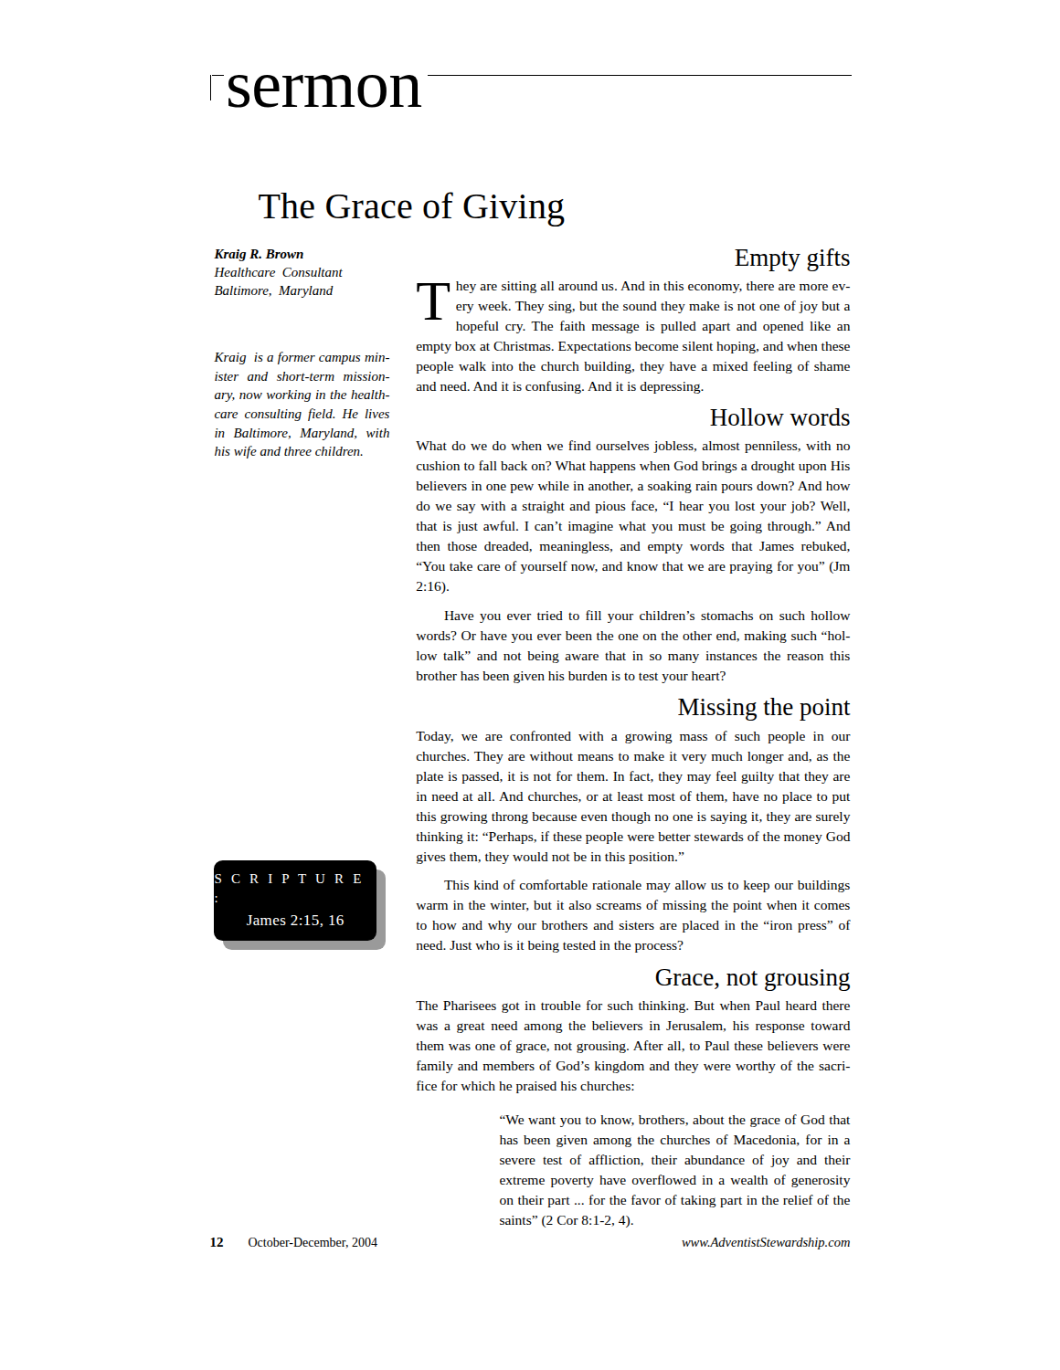sermon
The Grace of Giving
Kraig R. Brown
Healthcare Consultant
Baltimore, Maryland
Kraig is a former campus minister and short-term missionary, now working in the healthcare consulting field. He lives in Baltimore, Maryland, with his wife and three children.
S C R I P T U R E :
James 2:15, 16
Empty gifts
They are sitting all around us. And in this economy, there are more every week. They sing, but the sound they make is not one of joy but a hopeful cry. The faith message is pulled apart and opened like an empty box at Christmas. Expectations become silent hoping, and when these people walk into the church building, they have a mixed feeling of shame and need. And it is confusing. And it is depressing.
Hollow words
What do we do when we find ourselves jobless, almost penniless, with no cushion to fall back on? What happens when God brings a drought upon His believers in one pew while in another, a soaking rain pours down? And how do we say with a straight and pious face, “I hear you lost your job? Well, that is just awful. I can’t imagine what you must be going through.” And then those dreaded, meaningless, and empty words that James rebuked, “You take care of yourself now, and know that we are praying for you” (Jm 2:16).
Have you ever tried to fill your children’s stomachs on such hollow words? Or have you ever been the one on the other end, making such “hollow talk” and not being aware that in so many instances the reason this brother has been given his burden is to test your heart?
Missing the point
Today, we are confronted with a growing mass of such people in our churches. They are without means to make it very much longer and, as the plate is passed, it is not for them. In fact, they may feel guilty that they are in need at all. And churches, or at least most of them, have no place to put this growing throng because even though no one is saying it, they are surely thinking it: “Perhaps, if these people were better stewards of the money God gives them, they would not be in this position.”
This kind of comfortable rationale may allow us to keep our buildings warm in the winter, but it also screams of missing the point when it comes to how and why our brothers and sisters are placed in the “iron press” of need. Just who is it being tested in the process?
Grace, not grousing
The Pharisees got in trouble for such thinking. But when Paul heard there was a great need among the believers in Jerusalem, his response toward them was one of grace, not grousing. After all, to Paul these believers were family and members of God’s kingdom and they were worthy of the sacrifice for which he praised his churches:
“We want you to know, brothers, about the grace of God that has been given among the churches of Macedonia, for in a severe test of affliction, their abundance of joy and their extreme poverty have overflowed in a wealth of generosity on their part ... for the favor of taking part in the relief of the saints” (2 Cor 8:1-2, 4).
12 October-December, 2004 www.AdventistStewardship.com